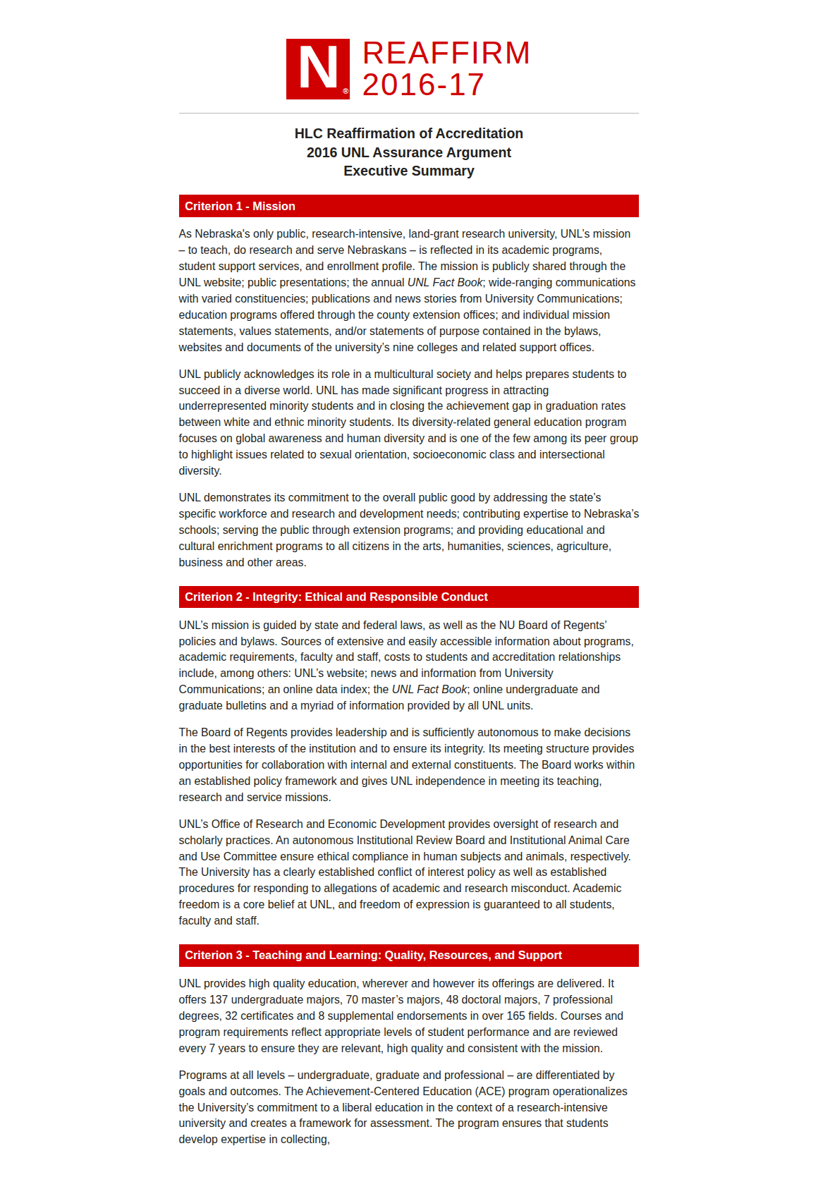N®
Reaffirm 2016-17
HLC Reaffirmation of Accreditation 2016 UNL Assurance Argument Executive Summary
Criterion 1 - Mission
As Nebraska's only public, research-intensive, land-grant research university, UNL’s mission – to teach, do research and serve Nebraskans – is reflected in its academic programs, student support services, and enrollment profile. The mission is publicly shared through the UNL website; public presentations; the annual UNL Fact Book; wide-ranging communications with varied constituencies; publications and news stories from University Communications; education programs offered through the county extension offices; and individual mission statements, values statements, and/or statements of purpose contained in the bylaws, websites and documents of the university’s nine colleges and related support offices.
UNL publicly acknowledges its role in a multicultural society and helps prepares students to succeed in a diverse world. UNL has made significant progress in attracting underrepresented minority students and in closing the achievement gap in graduation rates between white and ethnic minority students. Its diversity-related general education program focuses on global awareness and human diversity and is one of the few among its peer group to highlight issues related to sexual orientation, socioeconomic class and intersectional diversity.
UNL demonstrates its commitment to the overall public good by addressing the state’s specific workforce and research and development needs; contributing expertise to Nebraska’s schools; serving the public through extension programs; and providing educational and cultural enrichment programs to all citizens in the arts, humanities, sciences, agriculture, business and other areas.
Criterion 2 - Integrity: Ethical and Responsible Conduct
UNL’s mission is guided by state and federal laws, as well as the NU Board of Regents’ policies and bylaws. Sources of extensive and easily accessible information about programs, academic requirements, faculty and staff, costs to students and accreditation relationships include, among others: UNL’s website; news and information from University Communications; an online data index; the UNL Fact Book; online undergraduate and graduate bulletins and a myriad of information provided by all UNL units.
The Board of Regents provides leadership and is sufficiently autonomous to make decisions in the best interests of the institution and to ensure its integrity. Its meeting structure provides opportunities for collaboration with internal and external constituents. The Board works within an established policy framework and gives UNL independence in meeting its teaching, research and service missions.
UNL’s Office of Research and Economic Development provides oversight of research and scholarly practices. An autonomous Institutional Review Board and Institutional Animal Care and Use Committee ensure ethical compliance in human subjects and animals, respectively. The University has a clearly established conflict of interest policy as well as established procedures for responding to allegations of academic and research misconduct. Academic freedom is a core belief at UNL, and freedom of expression is guaranteed to all students, faculty and staff.
Criterion 3 - Teaching and Learning: Quality, Resources, and Support
UNL provides high quality education, wherever and however its offerings are delivered. It offers 137 undergraduate majors, 70 master’s majors, 48 doctoral majors, 7 professional degrees, 32 certificates and 8 supplemental endorsements in over 165 fields. Courses and program requirements reflect appropriate levels of student performance and are reviewed every 7 years to ensure they are relevant, high quality and consistent with the mission.
Programs at all levels – undergraduate, graduate and professional – are differentiated by goals and outcomes. The Achievement-Centered Education (ACE) program operationalizes the University’s commitment to a liberal education in the context of a research-intensive university and creates a framework for assessment. The program ensures that students develop expertise in collecting,